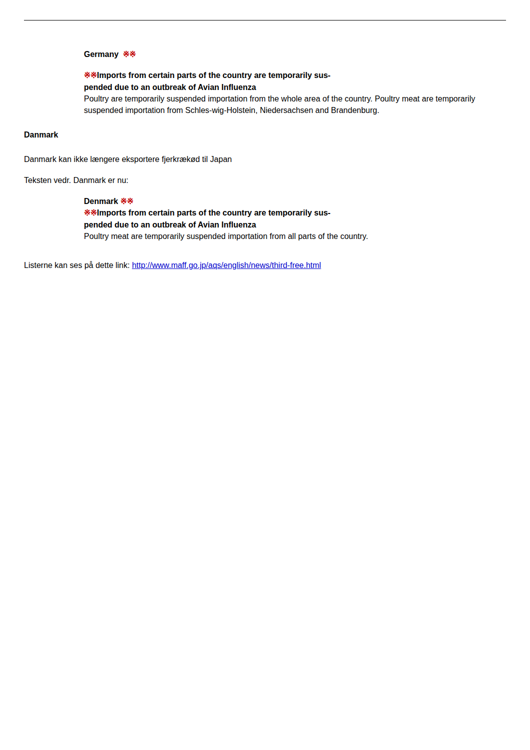Germany ※※
※※Imports from certain parts of the country are temporarily sus-
pended due to an outbreak of Avian Influenza
Poultry are temporarily suspended importation from the whole area of the country. Poultry meat are temporarily suspended importation from Schles-wig-Holstein, Niedersachsen and Brandenburg.
Danmark
Danmark kan ikke længere eksportere fjerkrækød til Japan
Teksten vedr. Danmark er nu:
Denmark ※※
※※Imports from certain parts of the country are temporarily sus-
pended due to an outbreak of Avian Influenza
Poultry meat are temporarily suspended importation from all parts of the country.
Listerne kan ses på dette link: http://www.maff.go.jp/aqs/english/news/third-free.html